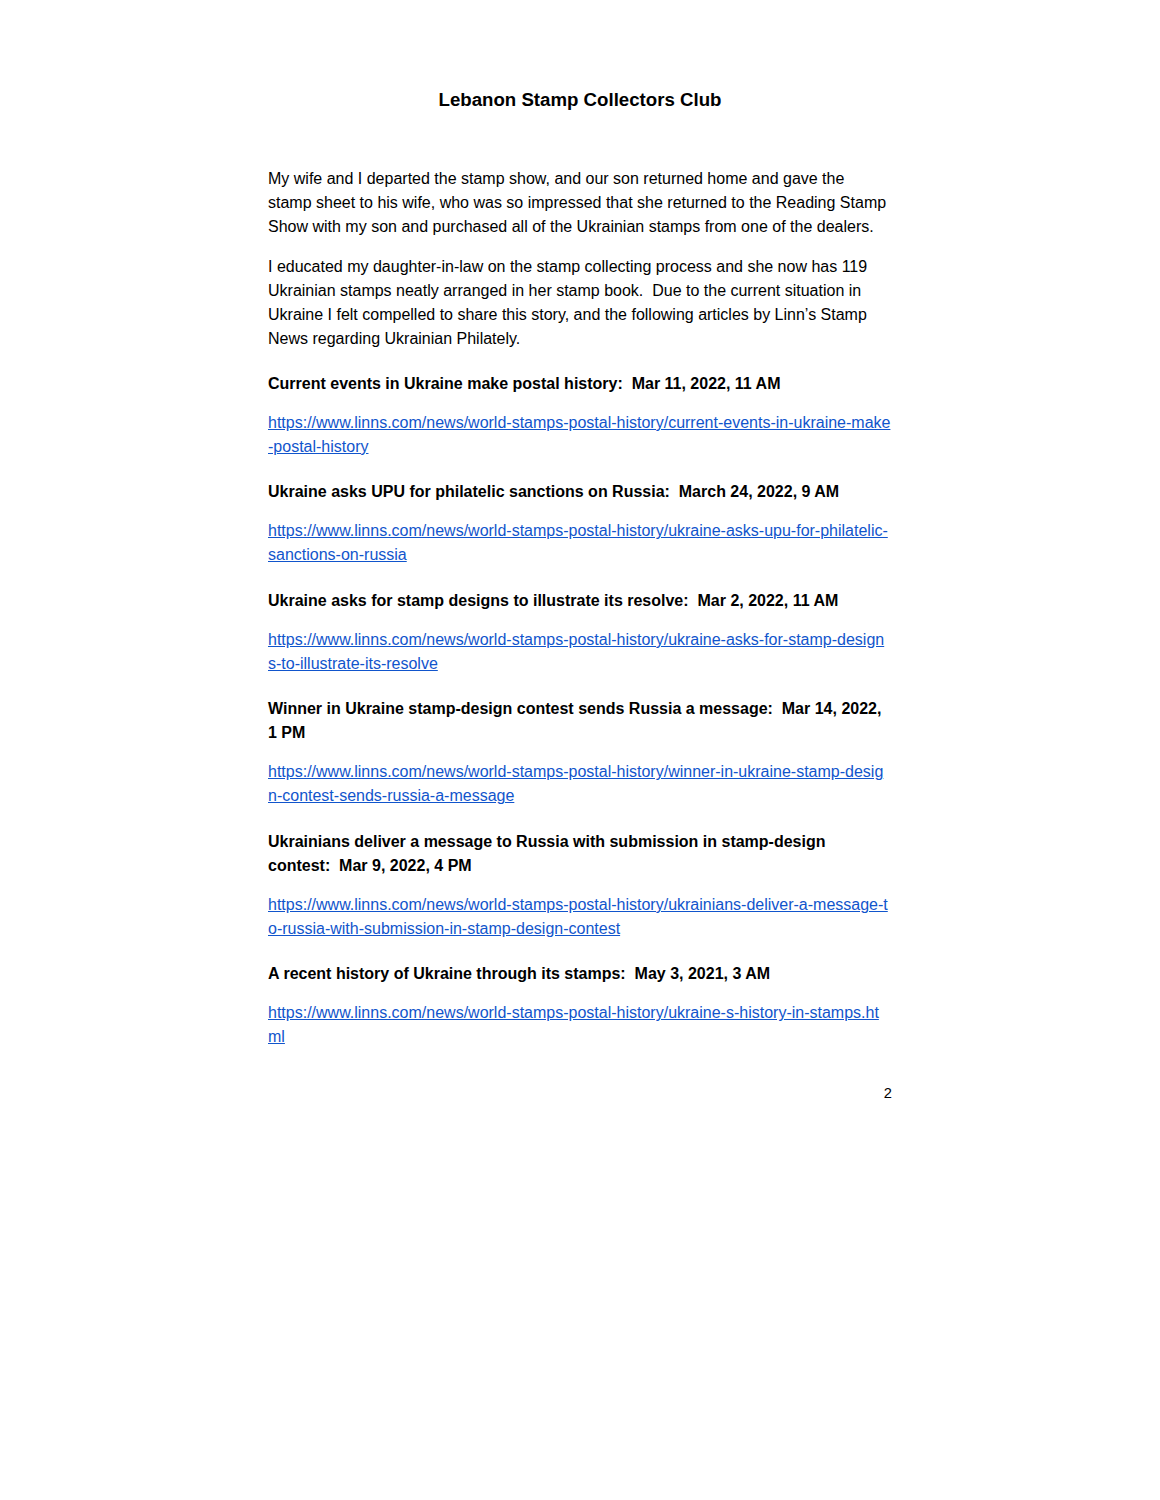Lebanon Stamp Collectors Club
My wife and I departed the stamp show, and our son returned home and gave the stamp sheet to his wife, who was so impressed that she returned to the Reading Stamp Show with my son and purchased all of the Ukrainian stamps from one of the dealers.
I educated my daughter-in-law on the stamp collecting process and she now has 119 Ukrainian stamps neatly arranged in her stamp book. Due to the current situation in Ukraine I felt compelled to share this story, and the following articles by Linn’s Stamp News regarding Ukrainian Philately.
Current events in Ukraine make postal history: Mar 11, 2022, 11 AM
https://www.linns.com/news/world-stamps-postal-history/current-events-in-ukraine-make-postal-history
Ukraine asks UPU for philatelic sanctions on Russia: March 24, 2022, 9 AM
https://www.linns.com/news/world-stamps-postal-history/ukraine-asks-upu-for-philatelic-sanctions-on-russia
Ukraine asks for stamp designs to illustrate its resolve: Mar 2, 2022, 11 AM
https://www.linns.com/news/world-stamps-postal-history/ukraine-asks-for-stamp-designs-to-illustrate-its-resolve
Winner in Ukraine stamp-design contest sends Russia a message: Mar 14, 2022, 1 PM
https://www.linns.com/news/world-stamps-postal-history/winner-in-ukraine-stamp-design-contest-sends-russia-a-message
Ukrainians deliver a message to Russia with submission in stamp-design contest: Mar 9, 2022, 4 PM
https://www.linns.com/news/world-stamps-postal-history/ukrainians-deliver-a-message-to-russia-with-submission-in-stamp-design-contest
A recent history of Ukraine through its stamps: May 3, 2021, 3 AM
https://www.linns.com/news/world-stamps-postal-history/ukraine-s-history-in-stamps.html
2